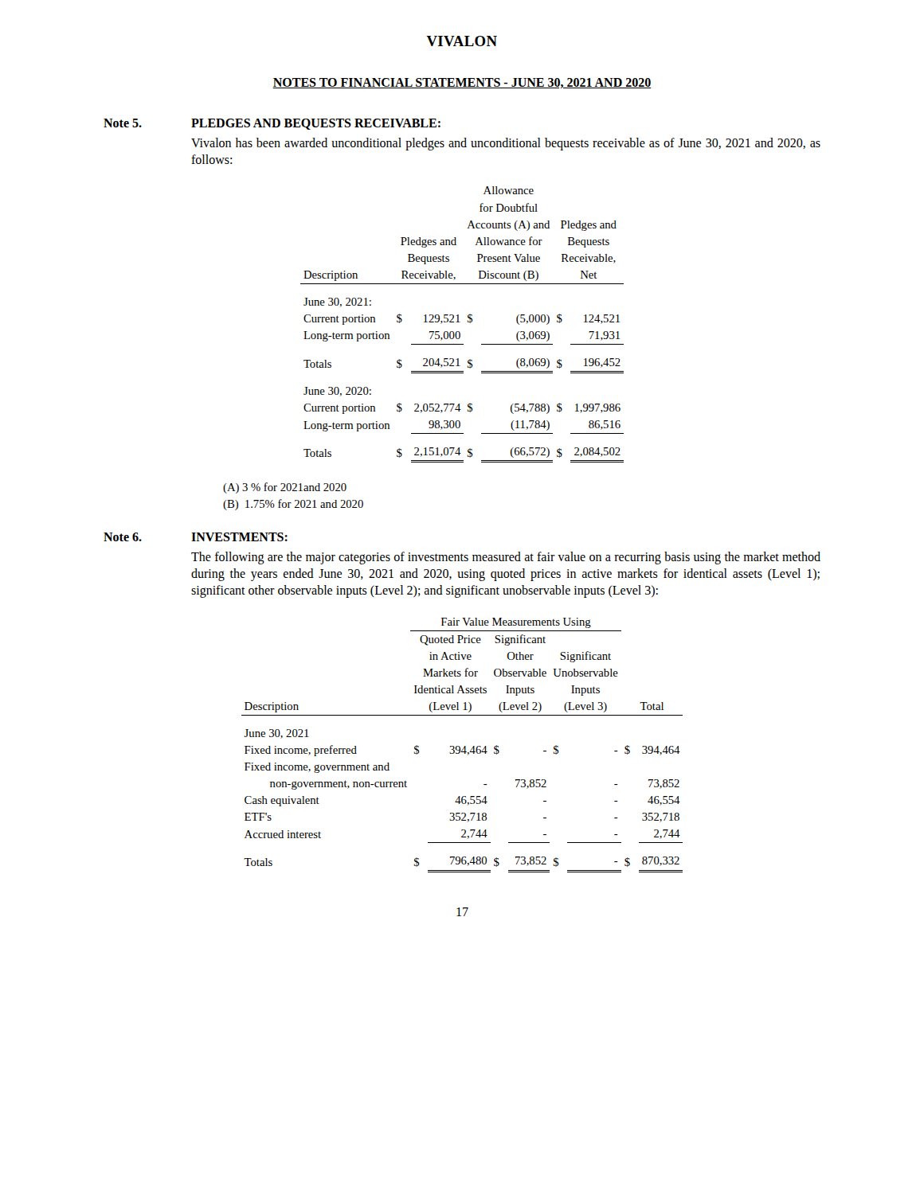VIVALON
NOTES TO FINANCIAL STATEMENTS - JUNE 30, 2021 AND 2020
Note 5.
PLEDGES AND BEQUESTS RECEIVABLE:
Vivalon has been awarded unconditional pledges and unconditional bequests receivable as of June 30, 2021 and 2020, as follows:
| | | Allowance | |
| | | for Doubtful | |
| | | Accounts (A) and | Pledges and |
| | Pledges and | Allowance for | Bequests |
| | Bequests | Present Value | Receivable, |
| Description | Receivable, | Discount (B) | Net |
| June 30, 2021: | | | |
| Current portion | $ | 129,521 | $ | (5,000) | $ | 124,521 |
| Long-term portion | | 75,000 | | (3,069) | | 71,931 |
| Totals | $ | 204,521 | $ | (8,069) | $ | 196,452 |
| June 30, 2020: | | | |
| Current portion | $ | 2,052,774 | $ | (54,788) | $ | 1,997,986 |
| Long-term portion | | 98,300 | | (11,784) | | 86,516 |
| Totals | $ | 2,151,074 | $ | (66,572) | $ | 2,084,502 |
(A) 3 % for 2021and 2020
(B) 1.75% for 2021 and 2020
Note 6.
INVESTMENTS:
The following are the major categories of investments measured at fair value on a recurring basis using the market method during the years ended June 30, 2021 and 2020, using quoted prices in active markets for identical assets (Level 1); significant other observable inputs (Level 2); and significant unobservable inputs (Level 3):
| | Fair Value Measurements Using | |
| | Quoted Price | Significant | | |
| | in Active | Other | Significant | |
| | Markets for | Observable | Unobservable | |
| | Identical Assets | Inputs | Inputs | |
| Description | (Level 1) | (Level 2) | (Level 3) | Total |
| June 30, 2021 | |
| Fixed income, preferred | $ | 394,464 | $ | - | $ | - | $ | 394,464 |
| Fixed income, government and | |
| non-government, non-current | | - | | 73,852 | | - | | 73,852 |
| Cash equivalent | | 46,554 | | - | | - | | 46,554 |
| ETF's | | 352,718 | | - | | - | | 352,718 |
| Accrued interest | | 2,744 | | - | | - | | 2,744 |
| Totals | $ | 796,480 | $ | 73,852 | $ | - | $ | 870,332 |
17